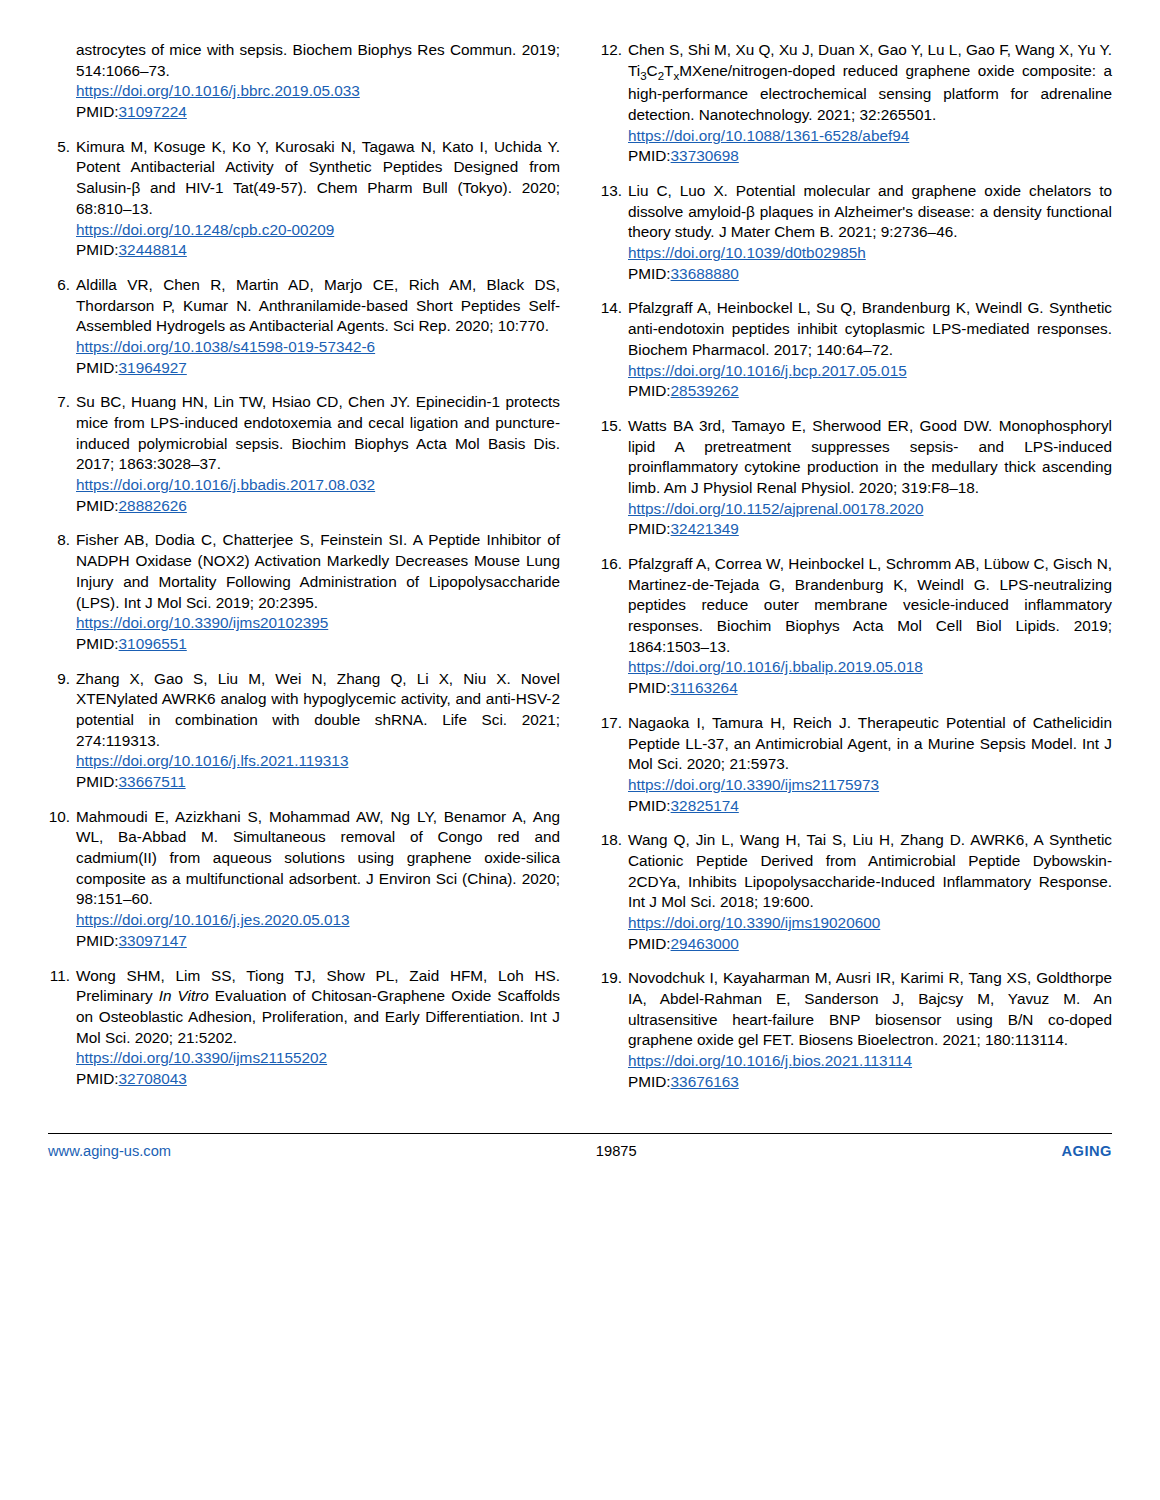astrocytes of mice with sepsis. Biochem Biophys Res Commun. 2019; 514:1066–73.
https://doi.org/10.1016/j.bbrc.2019.05.033
PMID:31097224
5. Kimura M, Kosuge K, Ko Y, Kurosaki N, Tagawa N, Kato I, Uchida Y. Potent Antibacterial Activity of Synthetic Peptides Designed from Salusin-β and HIV-1 Tat(49-57). Chem Pharm Bull (Tokyo). 2020; 68:810–13.
https://doi.org/10.1248/cpb.c20-00209
PMID:32448814
6. Aldilla VR, Chen R, Martin AD, Marjo CE, Rich AM, Black DS, Thordarson P, Kumar N. Anthranilamide-based Short Peptides Self-Assembled Hydrogels as Antibacterial Agents. Sci Rep. 2020; 10:770.
https://doi.org/10.1038/s41598-019-57342-6
PMID:31964927
7. Su BC, Huang HN, Lin TW, Hsiao CD, Chen JY. Epinecidin-1 protects mice from LPS-induced endotoxemia and cecal ligation and puncture-induced polymicrobial sepsis. Biochim Biophys Acta Mol Basis Dis. 2017; 1863:3028–37.
https://doi.org/10.1016/j.bbadis.2017.08.032
PMID:28882626
8. Fisher AB, Dodia C, Chatterjee S, Feinstein SI. A Peptide Inhibitor of NADPH Oxidase (NOX2) Activation Markedly Decreases Mouse Lung Injury and Mortality Following Administration of Lipopolysaccharide (LPS). Int J Mol Sci. 2019; 20:2395.
https://doi.org/10.3390/ijms20102395
PMID:31096551
9. Zhang X, Gao S, Liu M, Wei N, Zhang Q, Li X, Niu X. Novel XTENylated AWRK6 analog with hypoglycemic activity, and anti-HSV-2 potential in combination with double shRNA. Life Sci. 2021; 274:119313.
https://doi.org/10.1016/j.lfs.2021.119313
PMID:33667511
10. Mahmoudi E, Azizkhani S, Mohammad AW, Ng LY, Benamor A, Ang WL, Ba-Abbad M. Simultaneous removal of Congo red and cadmium(II) from aqueous solutions using graphene oxide-silica composite as a multifunctional adsorbent. J Environ Sci (China). 2020; 98:151–60.
https://doi.org/10.1016/j.jes.2020.05.013
PMID:33097147
11. Wong SHM, Lim SS, Tiong TJ, Show PL, Zaid HFM, Loh HS. Preliminary In Vitro Evaluation of Chitosan-Graphene Oxide Scaffolds on Osteoblastic Adhesion, Proliferation, and Early Differentiation. Int J Mol Sci. 2020; 21:5202.
https://doi.org/10.3390/ijms21155202
PMID:32708043
12. Chen S, Shi M, Xu Q, Xu J, Duan X, Gao Y, Lu L, Gao F, Wang X, Yu Y. Ti3C2TxMXene/nitrogen-doped reduced graphene oxide composite: a high-performance electrochemical sensing platform for adrenaline detection. Nanotechnology. 2021; 32:265501.
https://doi.org/10.1088/1361-6528/abef94
PMID:33730698
13. Liu C, Luo X. Potential molecular and graphene oxide chelators to dissolve amyloid-β plaques in Alzheimer's disease: a density functional theory study. J Mater Chem B. 2021; 9:2736–46.
https://doi.org/10.1039/d0tb02985h
PMID:33688880
14. Pfalzgraff A, Heinbockel L, Su Q, Brandenburg K, Weindl G. Synthetic anti-endotoxin peptides inhibit cytoplasmic LPS-mediated responses. Biochem Pharmacol. 2017; 140:64–72.
https://doi.org/10.1016/j.bcp.2017.05.015
PMID:28539262
15. Watts BA 3rd, Tamayo E, Sherwood ER, Good DW. Monophosphoryl lipid A pretreatment suppresses sepsis- and LPS-induced proinflammatory cytokine production in the medullary thick ascending limb. Am J Physiol Renal Physiol. 2020; 319:F8–18.
https://doi.org/10.1152/ajprenal.00178.2020
PMID:32421349
16. Pfalzgraff A, Correa W, Heinbockel L, Schromm AB, Lübow C, Gisch N, Martinez-de-Tejada G, Brandenburg K, Weindl G. LPS-neutralizing peptides reduce outer membrane vesicle-induced inflammatory responses. Biochim Biophys Acta Mol Cell Biol Lipids. 2019; 1864:1503–13.
https://doi.org/10.1016/j.bbalip.2019.05.018
PMID:31163264
17. Nagaoka I, Tamura H, Reich J. Therapeutic Potential of Cathelicidin Peptide LL-37, an Antimicrobial Agent, in a Murine Sepsis Model. Int J Mol Sci. 2020; 21:5973.
https://doi.org/10.3390/ijms21175973
PMID:32825174
18. Wang Q, Jin L, Wang H, Tai S, Liu H, Zhang D. AWRK6, A Synthetic Cationic Peptide Derived from Antimicrobial Peptide Dybowskin-2CDYa, Inhibits Lipopolysaccharide-Induced Inflammatory Response. Int J Mol Sci. 2018; 19:600.
https://doi.org/10.3390/ijms19020600
PMID:29463000
19. Novodchuk I, Kayaharman M, Ausri IR, Karimi R, Tang XS, Goldthorpe IA, Abdel-Rahman E, Sanderson J, Bajcsy M, Yavuz M. An ultrasensitive heart-failure BNP biosensor using B/N co-doped graphene oxide gel FET. Biosens Bioelectron. 2021; 180:113114.
https://doi.org/10.1016/j.bios.2021.113114
PMID:33676163
www.aging-us.com 19875 AGING